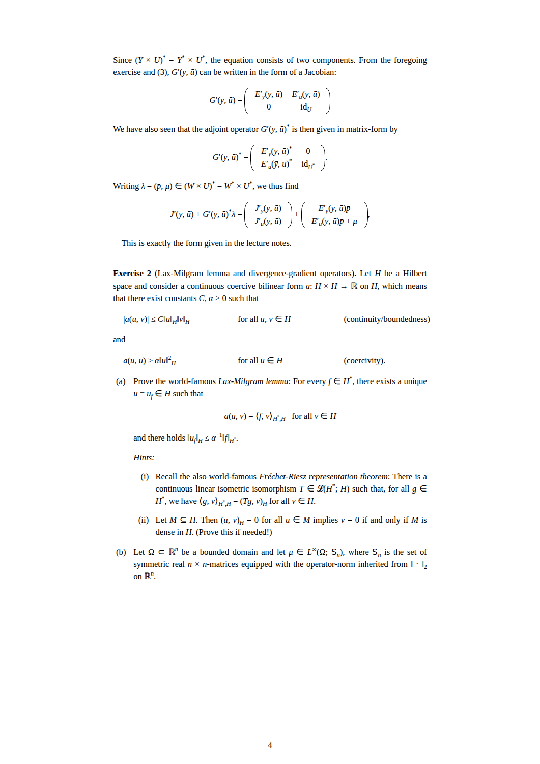Since (Y × U)* = Y* × U*, the equation consists of two components. From the foregoing exercise and (3), G′(ȳ, ū) can be written in the form of a Jacobian:
G′(ȳ, ū) =
| E ′ y ( ȳ , ū ) | E ′ u ( ȳ , ū ) |
| 0 | id U |
We have also seen that the adjoint operator G′(ȳ, ū)* is then given in matrix-form by
G′(ȳ, ū)* =
| E ′ y ( ȳ , ū ) * | 0 |
| E ′ u ( ȳ , ū ) * | id U * |
.
Writing λ̄ = (p̄, μ̄) ∈ (W × U)* = W* × U*, we thus find
J′(ȳ, ū) + G′(ȳ, ū)*λ̄ =
| J ′ y ( ȳ , ū ) |
| J ′ u ( ȳ , ū ) |
+
| E ′ y ( ȳ , ū ) p̄ |
| E ′ u ( ȳ , ū ) p̄ + μ̄ |
,
This is exactly the form given in the lecture notes.
Exercise 2 (Lax-Milgram lemma and divergence-gradient operators). Let H be a Hilbert space and consider a continuous coercive bilinear form a: H × H → ℝ on H, which means that there exist constants C, α > 0 such that
|a(u, v)| ≤ C‖u‖H‖v‖H for all u, v ∈ H (continuity/boundedness)
and
a(u, u) ≥ α‖u‖2H for all u ∈ H (coercivity).
Prove the world-famous Lax-Milgram lemma: For every f ∈ H*, there exists a unique u = uf ∈ H such that
a(u, v) = ⟨f, v⟩H*,H for all v ∈ H
and there holds ‖uf‖H ≤ α−1‖f‖H*.
Hints:
Recall the also world-famous Fréchet-Riesz representation theorem: There is a continuous linear isometric isomorphism T ∈ 𝓛(H*; H) such that, for all g ∈ H*, we have ⟨g, v⟩H*,H = (Tg, v)H for all v ∈ H.
Let M ⊆ H. Then (u, v)H = 0 for all u ∈ M implies v = 0 if and only if M is dense in H. (Prove this if needed!)
Let Ω ⊂ ℝn be a bounded domain and let μ ∈ L∞(Ω; 𝖲n), where 𝖲n is the set of symmetric real n × n-matrices equipped with the operator-norm inherited from ‖ · ‖2 on ℝn.
4